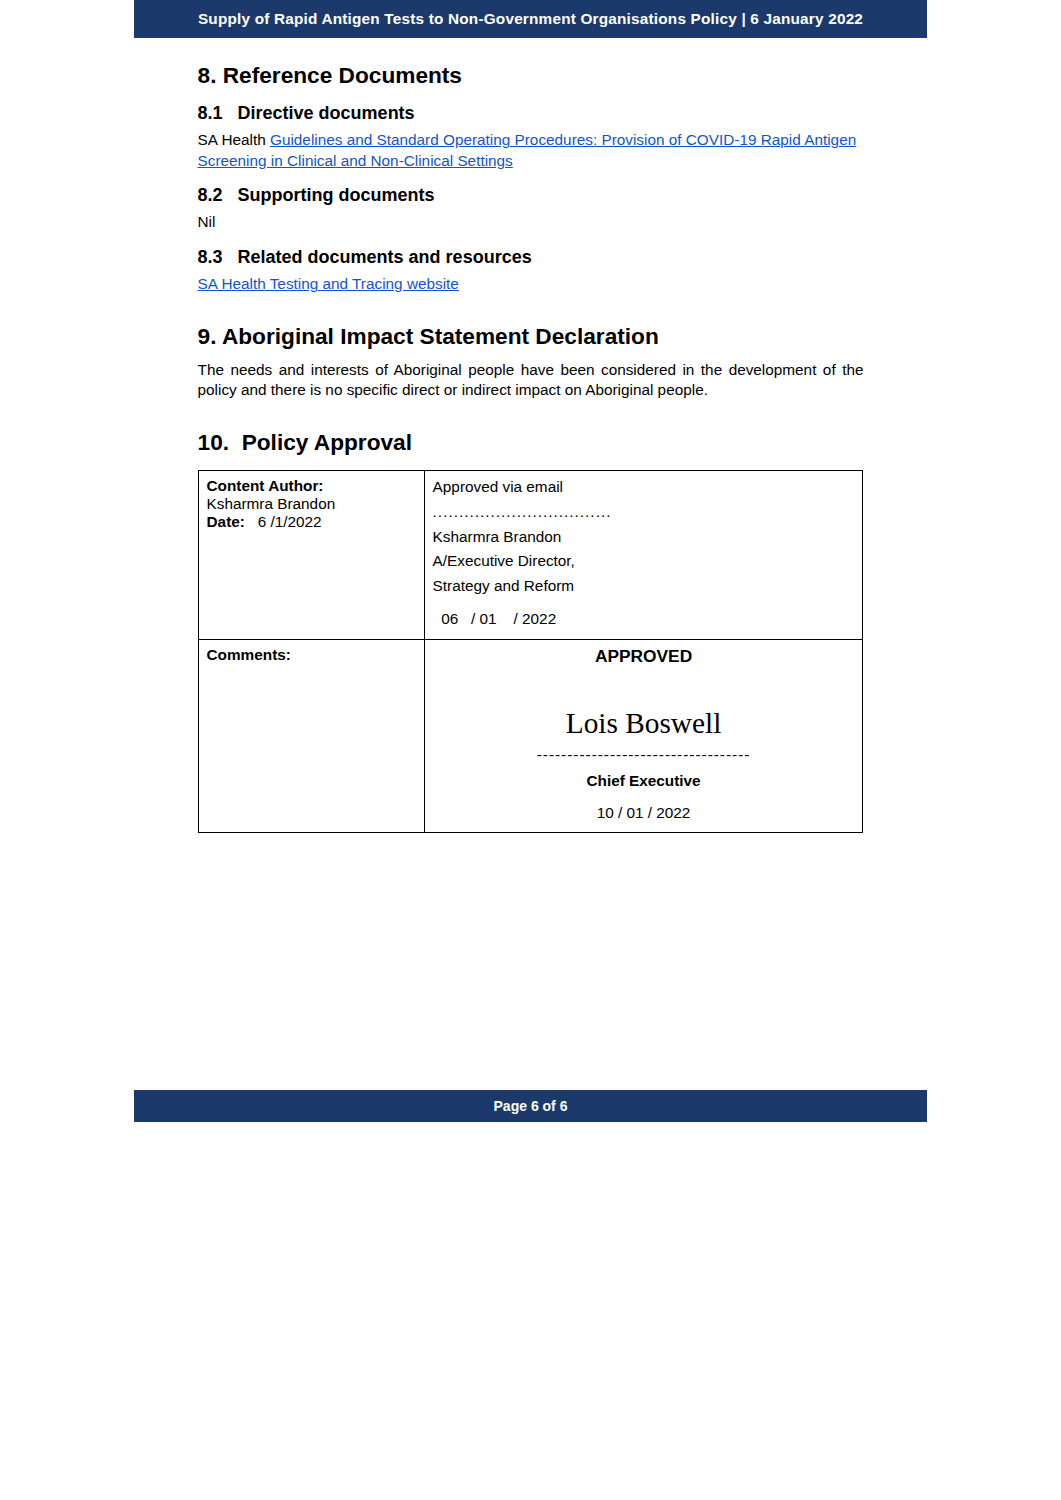Supply of Rapid Antigen Tests to Non-Government Organisations Policy | 6 January 2022
8. Reference Documents
8.1 Directive documents
SA Health Guidelines and Standard Operating Procedures: Provision of COVID-19 Rapid Antigen Screening in Clinical and Non-Clinical Settings
8.2 Supporting documents
Nil
8.3 Related documents and resources
SA Health Testing and Tracing website
9. Aboriginal Impact Statement Declaration
The needs and interests of Aboriginal people have been considered in the development of the policy and there is no specific direct or indirect impact on Aboriginal people.
10. Policy Approval
| Content Author: Ksharmra Brandon Date: 6 /1/2022 | Approved via email .................................. Ksharmra Brandon A/Executive Director, Strategy and Reform 06 / 01 / 2022 |
| Comments: | APPROVED Lois Boswell ----------------------------------- Chief Executive 10 / 01 / 2022 |
Page 6 of 6